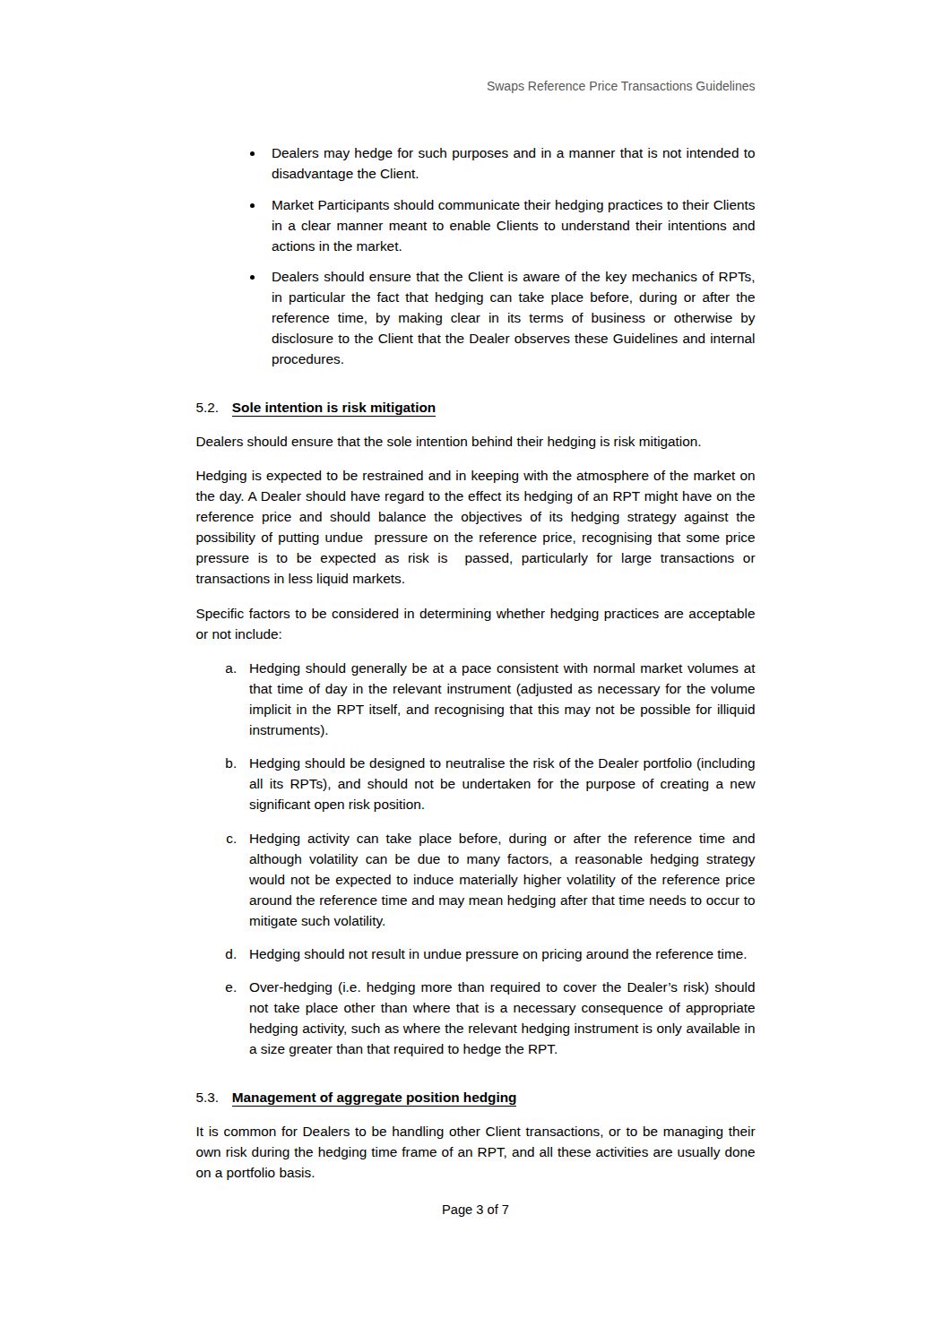Swaps Reference Price Transactions Guidelines
Dealers may hedge for such purposes and in a manner that is not intended to disadvantage the Client.
Market Participants should communicate their hedging practices to their Clients in a clear manner meant to enable Clients to understand their intentions and actions in the market.
Dealers should ensure that the Client is aware of the key mechanics of RPTs, in particular the fact that hedging can take place before, during or after the reference time, by making clear in its terms of business or otherwise by disclosure to the Client that the Dealer observes these Guidelines and internal procedures.
5.2. Sole intention is risk mitigation
Dealers should ensure that the sole intention behind their hedging is risk mitigation.
Hedging is expected to be restrained and in keeping with the atmosphere of the market on the day. A Dealer should have regard to the effect its hedging of an RPT might have on the reference price and should balance the objectives of its hedging strategy against the possibility of putting undue pressure on the reference price, recognising that some price pressure is to be expected as risk is passed, particularly for large transactions or transactions in less liquid markets.
Specific factors to be considered in determining whether hedging practices are acceptable or not include:
Hedging should generally be at a pace consistent with normal market volumes at that time of day in the relevant instrument (adjusted as necessary for the volume implicit in the RPT itself, and recognising that this may not be possible for illiquid instruments).
Hedging should be designed to neutralise the risk of the Dealer portfolio (including all its RPTs), and should not be undertaken for the purpose of creating a new significant open risk position.
Hedging activity can take place before, during or after the reference time and although volatility can be due to many factors, a reasonable hedging strategy would not be expected to induce materially higher volatility of the reference price around the reference time and may mean hedging after that time needs to occur to mitigate such volatility.
Hedging should not result in undue pressure on pricing around the reference time.
Over-hedging (i.e. hedging more than required to cover the Dealer’s risk) should not take place other than where that is a necessary consequence of appropriate hedging activity, such as where the relevant hedging instrument is only available in a size greater than that required to hedge the RPT.
5.3. Management of aggregate position hedging
It is common for Dealers to be handling other Client transactions, or to be managing their own risk during the hedging time frame of an RPT, and all these activities are usually done on a portfolio basis.
Page 3 of 7